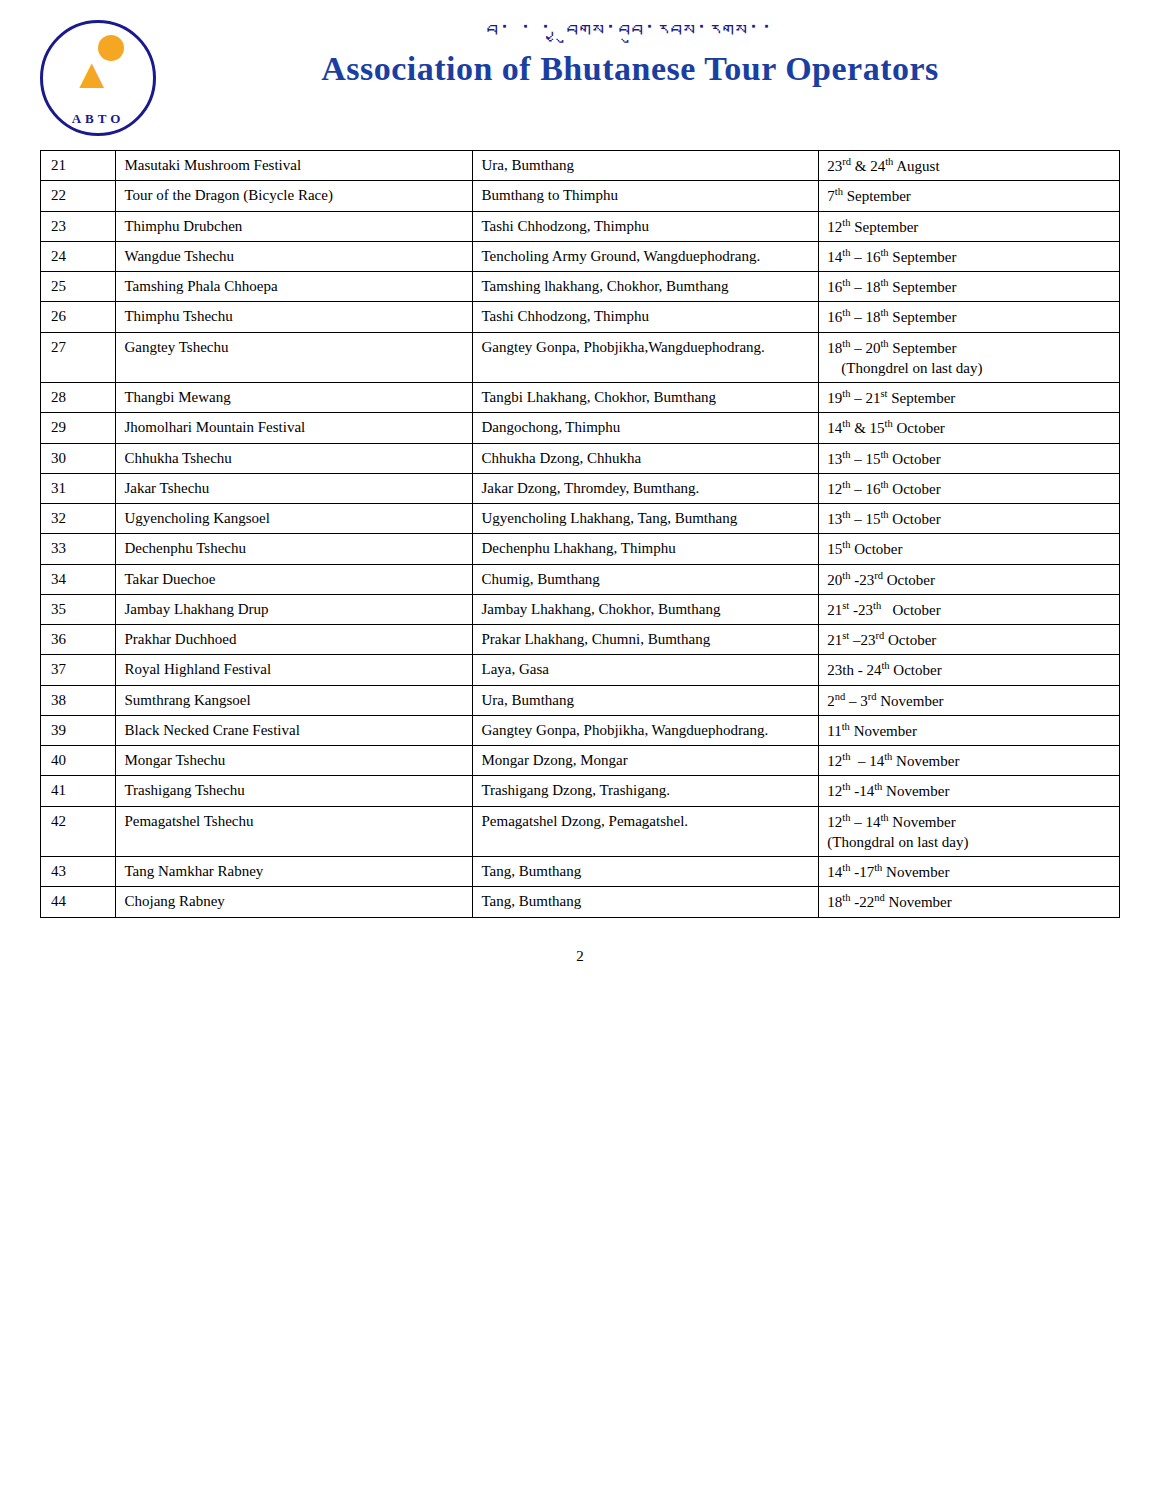▲
ABTO
བ་ ་ ་ ྱབུགས་བབུ་རབས་རགས་་
Association of Bhutanese Tour Operators
| 21 | Masutaki Mushroom Festival | Ura, Bumthang | 23 rd & 24 th August |
| 22 | Tour of the Dragon (Bicycle Race) | Bumthang to Thimphu | 7 th September |
| 23 | Thimphu Drubchen | Tashi Chhodzong, Thimphu | 12 th September |
| 24 | Wangdue Tshechu | Tencholing Army Ground, Wangduephodrang. | 14 th – 16 th September |
| 25 | Tamshing Phala Chhoepa | Tamshing lhakhang, Chokhor, Bumthang | 16 th – 18 th September |
| 26 | Thimphu Tshechu | Tashi Chhodzong, Thimphu | 16 th – 18 th September |
| 27 | Gangtey Tshechu | Gangtey Gonpa, Phobjikha,Wangduephodrang. | 18 th – 20 th September (Thongdrel on last day) |
| 28 | Thangbi Mewang | Tangbi Lhakhang, Chokhor, Bumthang | 19 th – 21 st September |
| 29 | Jhomolhari Mountain Festival | Dangochong, Thimphu | 14 th & 15 th October |
| 30 | Chhukha Tshechu | Chhukha Dzong, Chhukha | 13 th – 15 th October |
| 31 | Jakar Tshechu | Jakar Dzong, Thromdey, Bumthang. | 12 th – 16 th October |
| 32 | Ugyencholing Kangsoel | Ugyencholing Lhakhang, Tang, Bumthang | 13 th – 15 th October |
| 33 | Dechenphu Tshechu | Dechenphu Lhakhang, Thimphu | 15 th October |
| 34 | Takar Duechoe | Chumig, Bumthang | 20 th -23 rd October |
| 35 | Jambay Lhakhang Drup | Jambay Lhakhang, Chokhor, Bumthang | 21 st -23 th October |
| 36 | Prakhar Duchhoed | Prakar Lhakhang, Chumni, Bumthang | 21 st –23 rd October |
| 37 | Royal Highland Festival | Laya, Gasa | 23th - 24 th October |
| 38 | Sumthrang Kangsoel | Ura, Bumthang | 2 nd – 3 rd November |
| 39 | Black Necked Crane Festival | Gangtey Gonpa, Phobjikha, Wangduephodrang. | 11 th November |
| 40 | Mongar Tshechu | Mongar Dzong, Mongar | 12 th – 14 th November |
| 41 | Trashigang Tshechu | Trashigang Dzong, Trashigang. | 12 th -14 th November |
| 42 | Pemagatshel Tshechu | Pemagatshel Dzong, Pemagatshel. | 12 th – 14 th November (Thongdral on last day) |
| 43 | Tang Namkhar Rabney | Tang, Bumthang | 14 th -17 th November |
| 44 | Chojang Rabney | Tang, Bumthang | 18 th -22 nd November |
2